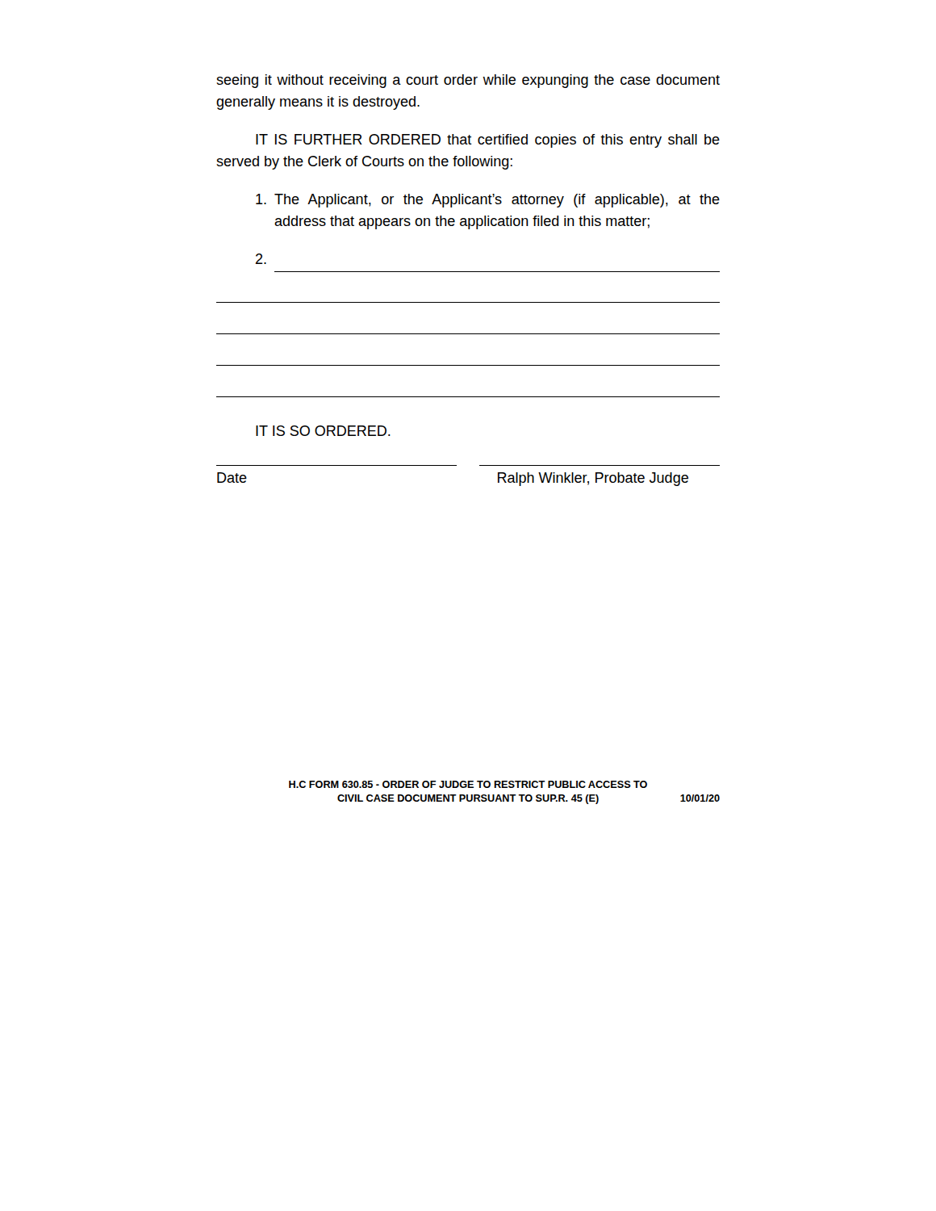seeing it without receiving a court order while expunging the case document generally means it is destroyed.
IT IS FURTHER ORDERED that certified copies of this entry shall be served by the Clerk of Courts on the following:
1. The Applicant, or the Applicant’s attorney (if applicable), at the address that appears on the application filed in this matter;
2.
IT IS SO ORDERED.
Date
Ralph Winkler, Probate Judge
H.C FORM 630.85 - ORDER OF JUDGE TO RESTRICT PUBLIC ACCESS TO
CIVIL CASE DOCUMENT PURSUANT TO SUP.R. 45 (E)10/01/20